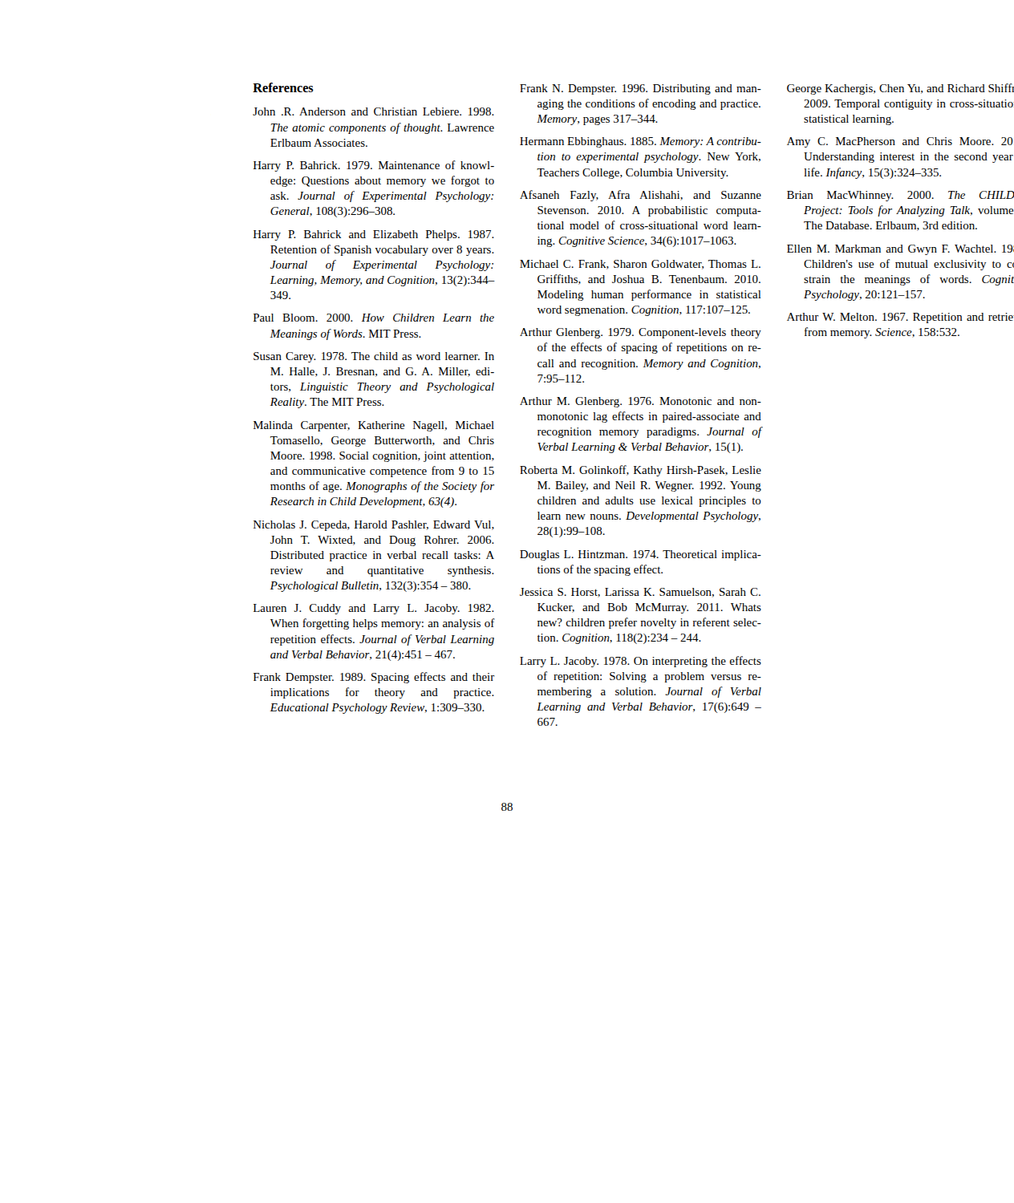References
John .R. Anderson and Christian Lebiere. 1998. The atomic components of thought. Lawrence Erlbaum Associates.
Harry P. Bahrick. 1979. Maintenance of knowledge: Questions about memory we forgot to ask. Journal of Experimental Psychology: General, 108(3):296–308.
Harry P. Bahrick and Elizabeth Phelps. 1987. Retention of Spanish vocabulary over 8 years. Journal of Experimental Psychology: Learning, Memory, and Cognition, 13(2):344–349.
Paul Bloom. 2000. How Children Learn the Meanings of Words. MIT Press.
Susan Carey. 1978. The child as word learner. In M. Halle, J. Bresnan, and G. A. Miller, editors, Linguistic Theory and Psychological Reality. The MIT Press.
Malinda Carpenter, Katherine Nagell, Michael Tomasello, George Butterworth, and Chris Moore. 1998. Social cognition, joint attention, and communicative competence from 9 to 15 months of age. Monographs of the Society for Research in Child Development, 63(4).
Nicholas J. Cepeda, Harold Pashler, Edward Vul, John T. Wixted, and Doug Rohrer. 2006. Distributed practice in verbal recall tasks: A review and quantitative synthesis. Psychological Bulletin, 132(3):354 – 380.
Lauren J. Cuddy and Larry L. Jacoby. 1982. When forgetting helps memory: an analysis of repetition effects. Journal of Verbal Learning and Verbal Behavior, 21(4):451 – 467.
Frank Dempster. 1989. Spacing effects and their implications for theory and practice. Educational Psychology Review, 1:309–330.
Frank N. Dempster. 1996. Distributing and managing the conditions of encoding and practice. Memory, pages 317–344.
Hermann Ebbinghaus. 1885. Memory: A contribution to experimental psychology. New York, Teachers College, Columbia University.
Afsaneh Fazly, Afra Alishahi, and Suzanne Stevenson. 2010. A probabilistic computational model of cross-situational word learning. Cognitive Science, 34(6):1017–1063.
Michael C. Frank, Sharon Goldwater, Thomas L. Griffiths, and Joshua B. Tenenbaum. 2010. Modeling human performance in statistical word segmenation. Cognition, 117:107–125.
Arthur Glenberg. 1979. Component-levels theory of the effects of spacing of repetitions on recall and recognition. Memory and Cognition, 7:95–112.
Arthur M. Glenberg. 1976. Monotonic and non-monotonic lag effects in paired-associate and recognition memory paradigms. Journal of Verbal Learning & Verbal Behavior, 15(1).
Roberta M. Golinkoff, Kathy Hirsh-Pasek, Leslie M. Bailey, and Neil R. Wegner. 1992. Young children and adults use lexical principles to learn new nouns. Developmental Psychology, 28(1):99–108.
Douglas L. Hintzman. 1974. Theoretical implications of the spacing effect.
Jessica S. Horst, Larissa K. Samuelson, Sarah C. Kucker, and Bob McMurray. 2011. Whats new? children prefer novelty in referent selection. Cognition, 118(2):234 – 244.
Larry L. Jacoby. 1978. On interpreting the effects of repetition: Solving a problem versus remembering a solution. Journal of Verbal Learning and Verbal Behavior, 17(6):649 – 667.
George Kachergis, Chen Yu, and Richard Shiffrin. 2009. Temporal contiguity in cross-situational statistical learning.
Amy C. MacPherson and Chris Moore. 2010. Understanding interest in the second year of life. Infancy, 15(3):324–335.
Brian MacWhinney. 2000. The CHILDES Project: Tools for Analyzing Talk, volume 2: The Database. Erlbaum, 3rd edition.
Ellen M. Markman and Gwyn F. Wachtel. 1988. Children's use of mutual exclusivity to constrain the meanings of words. Cognitive Psychology, 20:121–157.
Arthur W. Melton. 1967. Repetition and retrieval from memory. Science, 158:532.
88